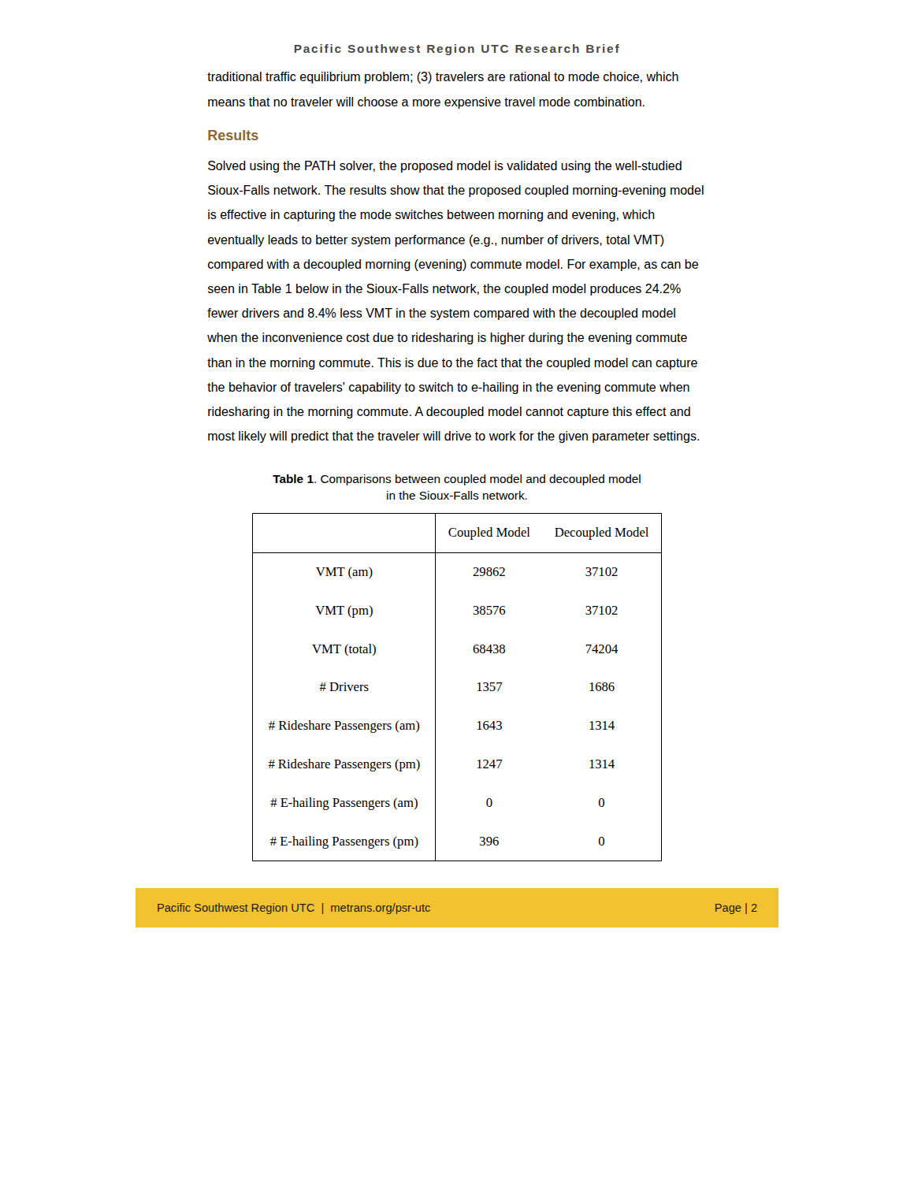Pacific Southwest Region UTC Research Brief
traditional traffic equilibrium problem; (3) travelers are rational to mode choice, which means that no traveler will choose a more expensive travel mode combination.
Results
Solved using the PATH solver, the proposed model is validated using the well-studied Sioux-Falls network. The results show that the proposed coupled morning-evening model is effective in capturing the mode switches between morning and evening, which eventually leads to better system performance (e.g., number of drivers, total VMT) compared with a decoupled morning (evening) commute model. For example, as can be seen in Table 1 below in the Sioux-Falls network, the coupled model produces 24.2% fewer drivers and 8.4% less VMT in the system compared with the decoupled model when the inconvenience cost due to ridesharing is higher during the evening commute than in the morning commute. This is due to the fact that the coupled model can capture the behavior of travelers' capability to switch to e-hailing in the evening commute when ridesharing in the morning commute. A decoupled model cannot capture this effect and most likely will predict that the traveler will drive to work for the given parameter settings.
Table 1. Comparisons between coupled model and decoupled model
in the Sioux-Falls network.
| | Coupled Model | Decoupled Model |
| --- | --- | --- |
| VMT (am) | 29862 | 37102 |
| VMT (pm) | 38576 | 37102 |
| VMT (total) | 68438 | 74204 |
| # Drivers | 1357 | 1686 |
| # Rideshare Passengers (am) | 1643 | 1314 |
| # Rideshare Passengers (pm) | 1247 | 1314 |
| # E-hailing Passengers (am) | 0 | 0 |
| # E-hailing Passengers (pm) | 396 | 0 |
Pacific Southwest Region UTC | metrans.org/psr-utc Page | 2